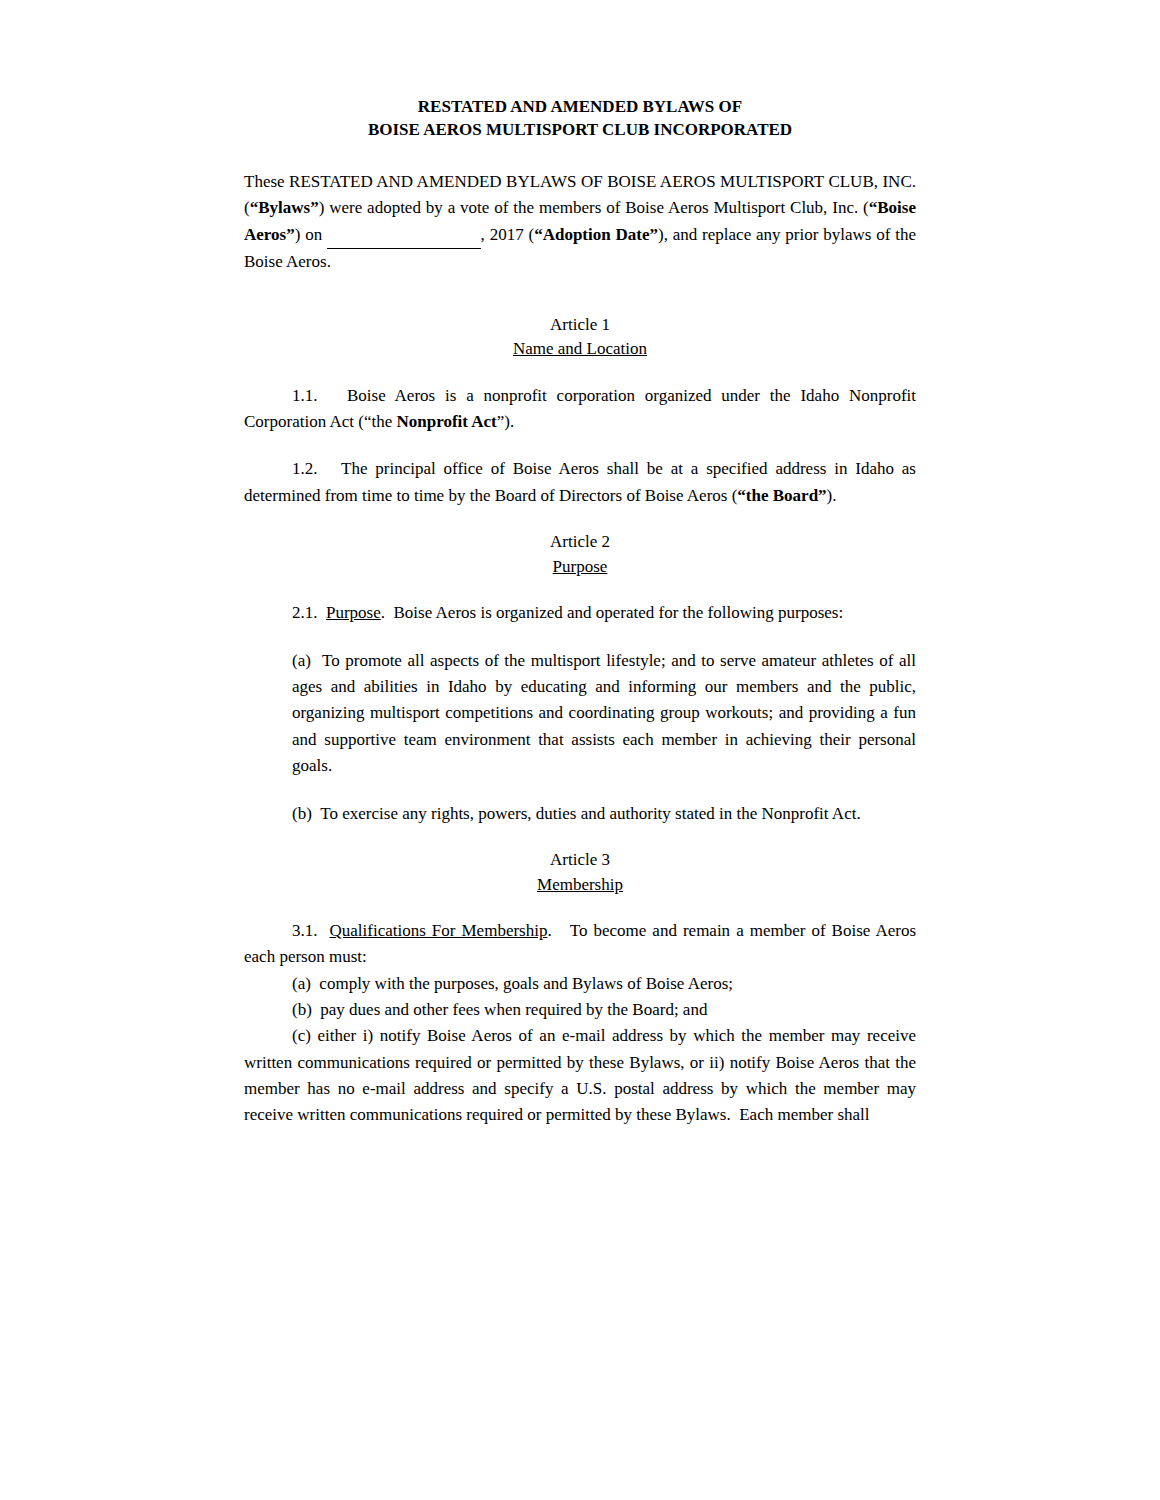Restated and Amended Bylaws of Boise Aeros Multisport Club Incorporated
These RESTATED AND AMENDED BYLAWS OF BOISE AEROS MULTISPORT CLUB, INC. (“Bylaws”) were adopted by a vote of the members of Boise Aeros Multisport Club, Inc. (“Boise Aeros”) on , 2017 (“Adoption Date”), and replace any prior bylaws of the Boise Aeros.
Article 1 Name and Location
1.1. Boise Aeros is a nonprofit corporation organized under the Idaho Nonprofit Corporation Act (“the Nonprofit Act”).
1.2. The principal office of Boise Aeros shall be at a specified address in Idaho as determined from time to time by the Board of Directors of Boise Aeros (“the Board”).
Article 2 Purpose
2.1. Purpose. Boise Aeros is organized and operated for the following purposes:
(a) To promote all aspects of the multisport lifestyle; and to serve amateur athletes of all ages and abilities in Idaho by educating and informing our members and the public, organizing multisport competitions and coordinating group workouts; and providing a fun and supportive team environment that assists each member in achieving their personal goals.
(b) To exercise any rights, powers, duties and authority stated in the Nonprofit Act.
Article 3 Membership
3.1. Qualifications For Membership. To become and remain a member of Boise Aeros each person must:
(a) comply with the purposes, goals and Bylaws of Boise Aeros;
(b) pay dues and other fees when required by the Board; and
(c) either i) notify Boise Aeros of an e-mail address by which the member may receive written communications required or permitted by these Bylaws, or ii) notify Boise Aeros that the member has no e-mail address and specify a U.S. postal address by which the member may receive written communications required or permitted by these Bylaws. Each member shall